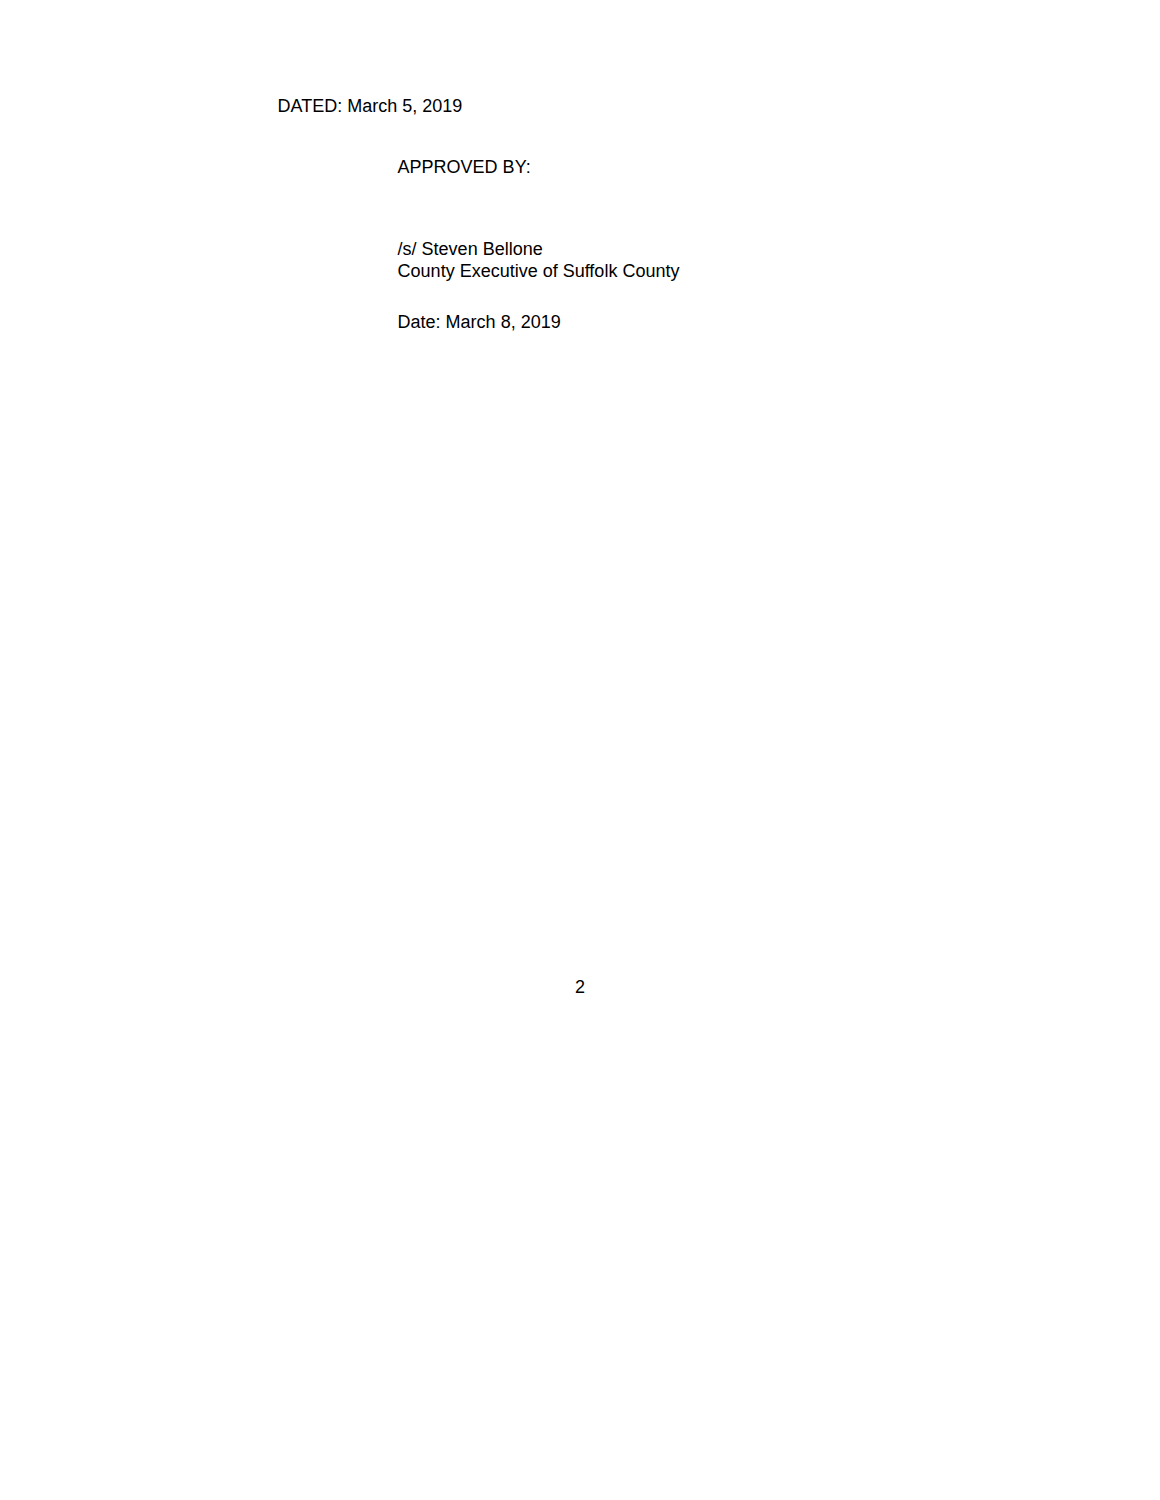DATED: March 5, 2019
APPROVED BY:
/s/ Steven Bellone
County Executive of Suffolk County
Date: March 8, 2019
2